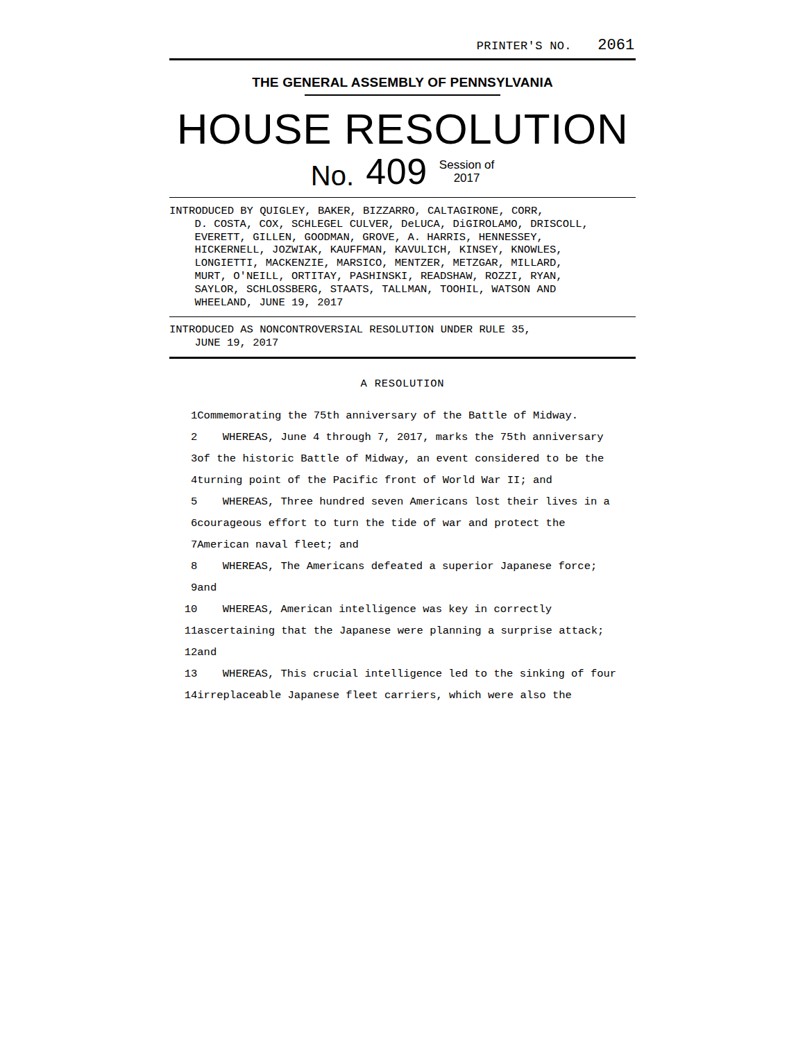PRINTER'S NO. 2061
THE GENERAL ASSEMBLY OF PENNSYLVANIA
HOUSE RESOLUTION
No. 409 Session of
2017
INTRODUCED BY QUIGLEY, BAKER, BIZZARRO, CALTAGIRONE, CORR,D. COSTA, COX, SCHLEGEL CULVER, DeLUCA, DiGIROLAMO, DRISCOLL, EVERETT, GILLEN, GOODMAN, GROVE, A. HARRIS, HENNESSEY, HICKERNELL, JOZWIAK, KAUFFMAN, KAVULICH, KINSEY, KNOWLES, LONGIETTI, MACKENZIE, MARSICO, MENTZER, METZGAR, MILLARD, MURT, O'NEILL, ORTITAY, PASHINSKI, READSHAW, ROZZI, RYAN, SAYLOR, SCHLOSSBERG, STAATS, TALLMAN, TOOHIL, WATSON AND WHEELAND, JUNE 19, 2017
INTRODUCED AS NONCONTROVERSIAL RESOLUTION UNDER RULE 35,JUNE 19, 2017
A RESOLUTION
| 1 | Commemorating the 75th anniversary of the Battle of Midway. |
| 2 | WHEREAS, June 4 through 7, 2017, marks the 75th anniversary |
| 3 | of the historic Battle of Midway, an event considered to be the |
| 4 | turning point of the Pacific front of World War II; and |
| 5 | WHEREAS, Three hundred seven Americans lost their lives in a |
| 6 | courageous effort to turn the tide of war and protect the |
| 7 | American naval fleet; and |
| 8 | WHEREAS, The Americans defeated a superior Japanese force; |
| 9 | and |
| 10 | WHEREAS, American intelligence was key in correctly |
| 11 | ascertaining that the Japanese were planning a surprise attack; |
| 12 | and |
| 13 | WHEREAS, This crucial intelligence led to the sinking of four |
| 14 | irreplaceable Japanese fleet carriers, which were also the |